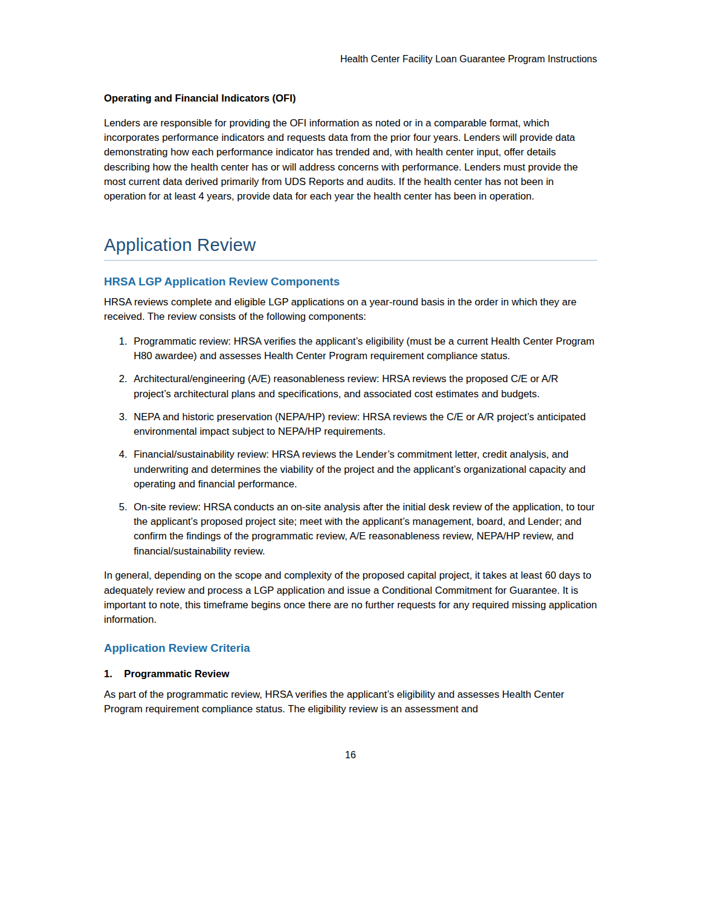Health Center Facility Loan Guarantee Program Instructions
Operating and Financial Indicators (OFI)
Lenders are responsible for providing the OFI information as noted or in a comparable format, which incorporates performance indicators and requests data from the prior four years. Lenders will provide data demonstrating how each performance indicator has trended and, with health center input, offer details describing how the health center has or will address concerns with performance. Lenders must provide the most current data derived primarily from UDS Reports and audits. If the health center has not been in operation for at least 4 years, provide data for each year the health center has been in operation.
Application Review
HRSA LGP Application Review Components
HRSA reviews complete and eligible LGP applications on a year-round basis in the order in which they are received. The review consists of the following components:
Programmatic review: HRSA verifies the applicant’s eligibility (must be a current Health Center Program H80 awardee) and assesses Health Center Program requirement compliance status.
Architectural/engineering (A/E) reasonableness review: HRSA reviews the proposed C/E or A/R project’s architectural plans and specifications, and associated cost estimates and budgets.
NEPA and historic preservation (NEPA/HP) review: HRSA reviews the C/E or A/R project’s anticipated environmental impact subject to NEPA/HP requirements.
Financial/sustainability review: HRSA reviews the Lender’s commitment letter, credit analysis, and underwriting and determines the viability of the project and the applicant’s organizational capacity and operating and financial performance.
On-site review: HRSA conducts an on-site analysis after the initial desk review of the application, to tour the applicant’s proposed project site; meet with the applicant’s management, board, and Lender; and confirm the findings of the programmatic review, A/E reasonableness review, NEPA/HP review, and financial/sustainability review.
In general, depending on the scope and complexity of the proposed capital project, it takes at least 60 days to adequately review and process a LGP application and issue a Conditional Commitment for Guarantee. It is important to note, this timeframe begins once there are no further requests for any required missing application information.
Application Review Criteria
1. Programmatic Review
As part of the programmatic review, HRSA verifies the applicant’s eligibility and assesses Health Center Program requirement compliance status. The eligibility review is an assessment and
16